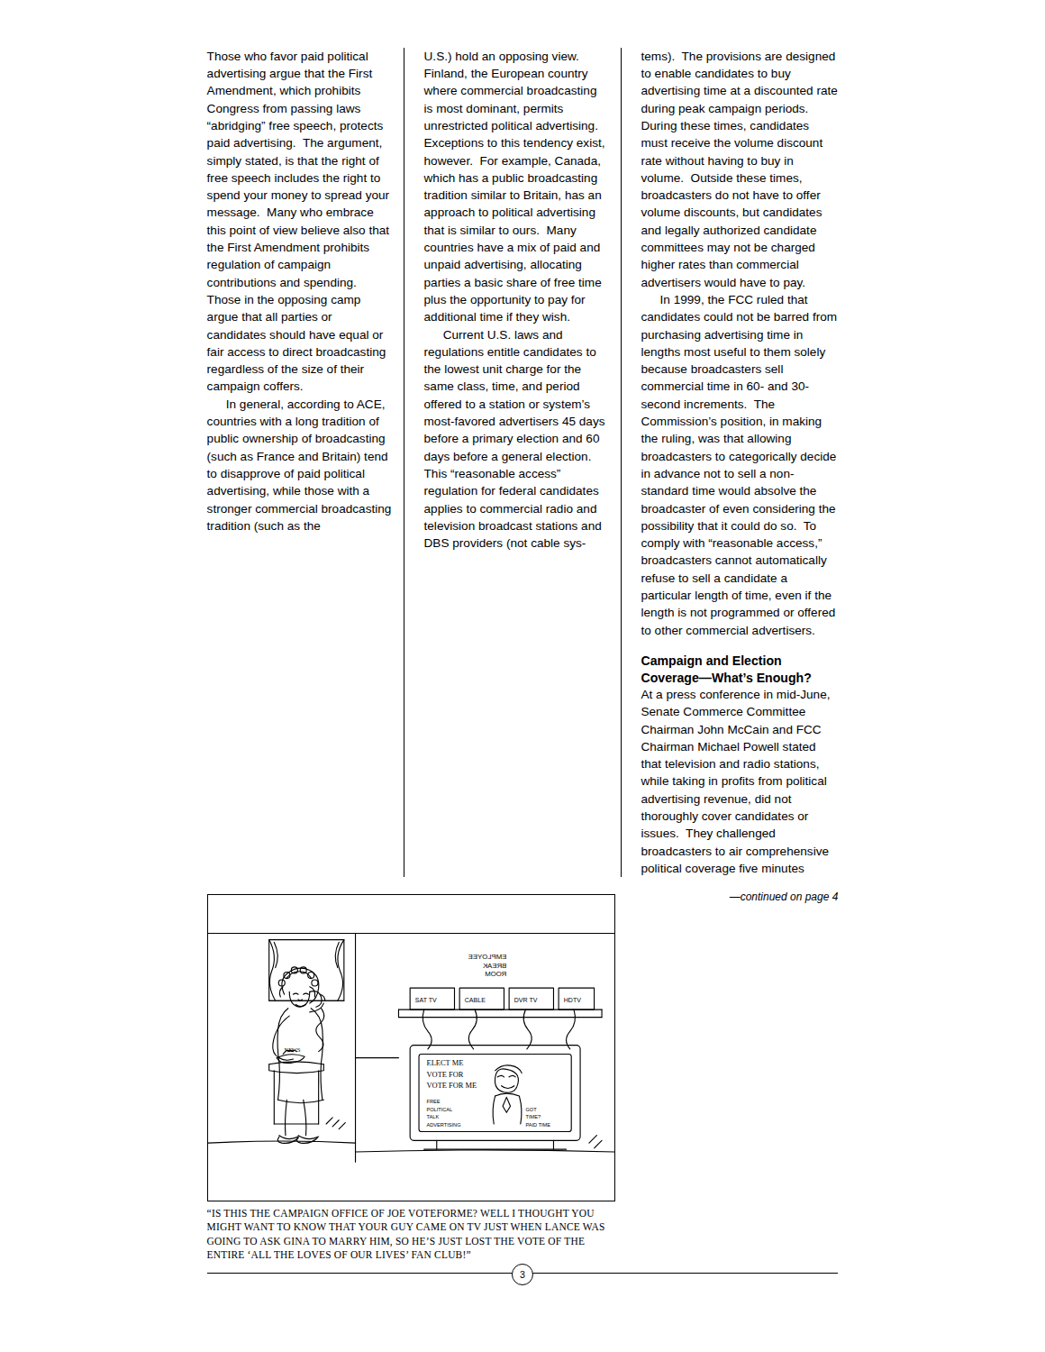Those who favor paid political advertising argue that the First Amendment, which prohibits Congress from passing laws “abridging” free speech, protects paid advertising. The argument, simply stated, is that the right of free speech includes the right to spend your money to spread your message. Many who embrace this point of view believe also that the First Amendment prohibits regulation of campaign contributions and spending. Those in the opposing camp argue that all parties or candidates should have equal or fair access to direct broadcasting regardless of the size of their campaign coffers.
In general, according to ACE, countries with a long tradition of public ownership of broadcasting (such as France and Britain) tend to disapprove of paid political advertising, while those with a stronger commercial broadcasting tradition (such as the
U.S.) hold an opposing view. Finland, the European country where commercial broadcasting is most dominant, permits unrestricted political advertising. Exceptions to this tendency exist, however. For example, Canada, which has a public broadcasting tradition similar to Britain, has an approach to political advertising that is similar to ours. Many countries have a mix of paid and unpaid advertising, allocating parties a basic share of free time plus the opportunity to pay for additional time if they wish.
Current U.S. laws and regulations entitle candidates to the lowest unit charge for the same class, time, and period offered to a station or system’s most-favored advertisers 45 days before a primary election and 60 days before a general election. This “reasonable access” regulation for federal candidates applies to commercial radio and television broadcast stations and DBS providers (not cable sys-
tems). The provisions are designed to enable candidates to buy advertising time at a discounted rate during peak campaign periods. During these times, candidates must receive the volume discount rate without having to buy in volume. Outside these times, broadcasters do not have to offer volume discounts, but candidates and legally authorized candidate committees may not be charged higher rates than commercial advertisers would have to pay.
In 1999, the FCC ruled that candidates could not be barred from purchasing advertising time in lengths most useful to them solely because broadcasters sell commercial time in 60- and 30-second increments. The Commission’s position, in making the ruling, was that allowing broadcasters to categorically decide in advance not to sell a non-standard time would absolve the broadcaster of even considering the possibility that it could do so. To comply with “reasonable access,” broadcasters cannot automatically refuse to sell a candidate a particular length of time, even if the length is not programmed or offered to other commercial advertisers.
Campaign and Election Coverage—What’s Enough?
At a press conference in mid-June, Senate Commerce Committee Chairman John McCain and FCC Chairman Michael Powell stated that television and radio stations, while taking in profits from political advertising revenue, did not thoroughly cover candidates or issues. They challenged broadcasters to air comprehensive political coverage five minutes
NEWS EMPLOYEE BREAK ROOM SAT TV CABLE DVR TV HDTV ELECT ME VOTE FOR VOTE FOR ME FREE POLITICAL TALK ADVERTISING GOT TIME? PAID TIME
“IS THIS THE CAMPAIGN OFFICE OF JOE VOTEFORME? WELL I THOUGHT YOU MIGHT WANT TO KNOW THAT YOUR GUY CAME ON TV JUST WHEN LANCE WAS GOING TO ASK GINA TO MARRY HIM, SO HE’S JUST LOST THE VOTE OF THE ENTIRE ‘ALL THE LOVES OF OUR LIVES’ FAN CLUB!”
—continued on page 4
3